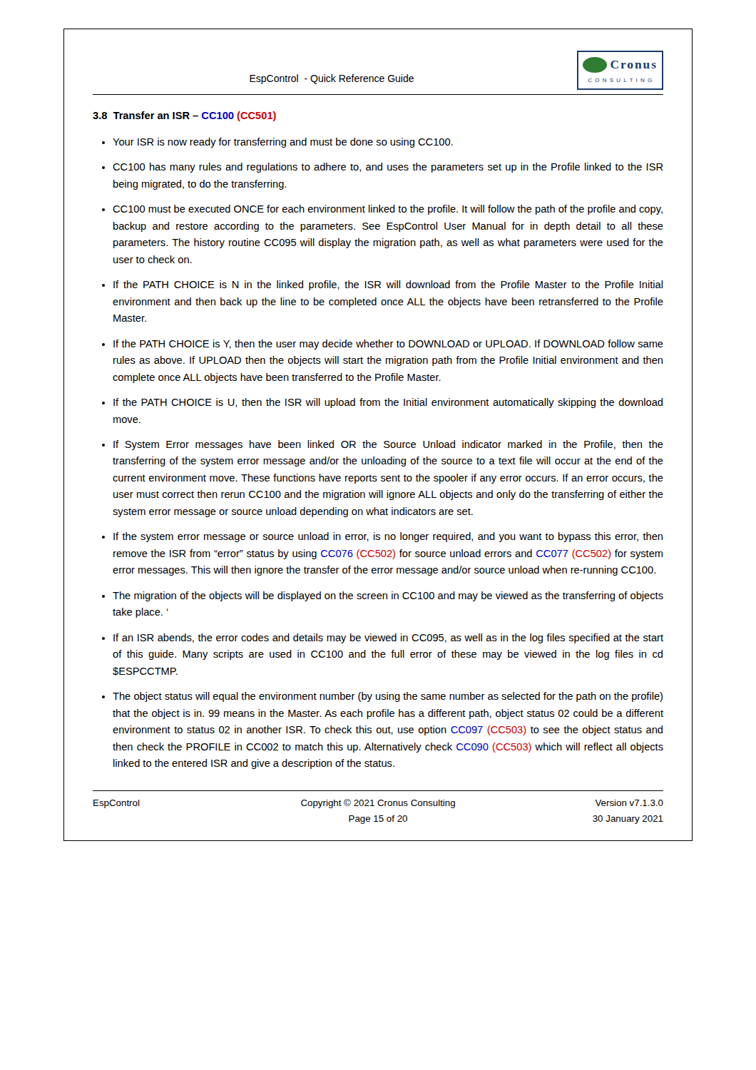EspControl - Quick Reference Guide
Cronus
C O N S U L T I N G
3.8 Transfer an ISR – CC100 (CC501)
Your ISR is now ready for transferring and must be done so using CC100.
CC100 has many rules and regulations to adhere to, and uses the parameters set up in the Profile linked to the ISR being migrated, to do the transferring.
CC100 must be executed ONCE for each environment linked to the profile. It will follow the path of the profile and copy, backup and restore according to the parameters. See EspControl User Manual for in depth detail to all these parameters. The history routine CC095 will display the migration path, as well as what parameters were used for the user to check on.
If the PATH CHOICE is N in the linked profile, the ISR will download from the Profile Master to the Profile Initial environment and then back up the line to be completed once ALL the objects have been retransferred to the Profile Master.
If the PATH CHOICE is Y, then the user may decide whether to DOWNLOAD or UPLOAD. If DOWNLOAD follow same rules as above. If UPLOAD then the objects will start the migration path from the Profile Initial environment and then complete once ALL objects have been transferred to the Profile Master.
If the PATH CHOICE is U, then the ISR will upload from the Initial environment automatically skipping the download move.
If System Error messages have been linked OR the Source Unload indicator marked in the Profile, then the transferring of the system error message and/or the unloading of the source to a text file will occur at the end of the current environment move. These functions have reports sent to the spooler if any error occurs. If an error occurs, the user must correct then rerun CC100 and the migration will ignore ALL objects and only do the transferring of either the system error message or source unload depending on what indicators are set.
If the system error message or source unload in error, is no longer required, and you want to bypass this error, then remove the ISR from “error” status by using CC076 (CC502) for source unload errors and CC077 (CC502) for system error messages. This will then ignore the transfer of the error message and/or source unload when re-running CC100.
The migration of the objects will be displayed on the screen in CC100 and may be viewed as the transferring of objects take place. ‘
If an ISR abends, the error codes and details may be viewed in CC095, as well as in the log files specified at the start of this guide. Many scripts are used in CC100 and the full error of these may be viewed in the log files in cd $ESPCCTMP.
The object status will equal the environment number (by using the same number as selected for the path on the profile) that the object is in. 99 means in the Master. As each profile has a different path, object status 02 could be a different environment to status 02 in another ISR. To check this out, use option CC097 (CC503) to see the object status and then check the PROFILE in CC002 to match this up. Alternatively check CC090 (CC503) which will reflect all objects linked to the entered ISR and give a description of the status.
EspControl
Copyright © 2021 Cronus Consulting
Version v7.1.3.0
Page 15 of 20
30 January 2021